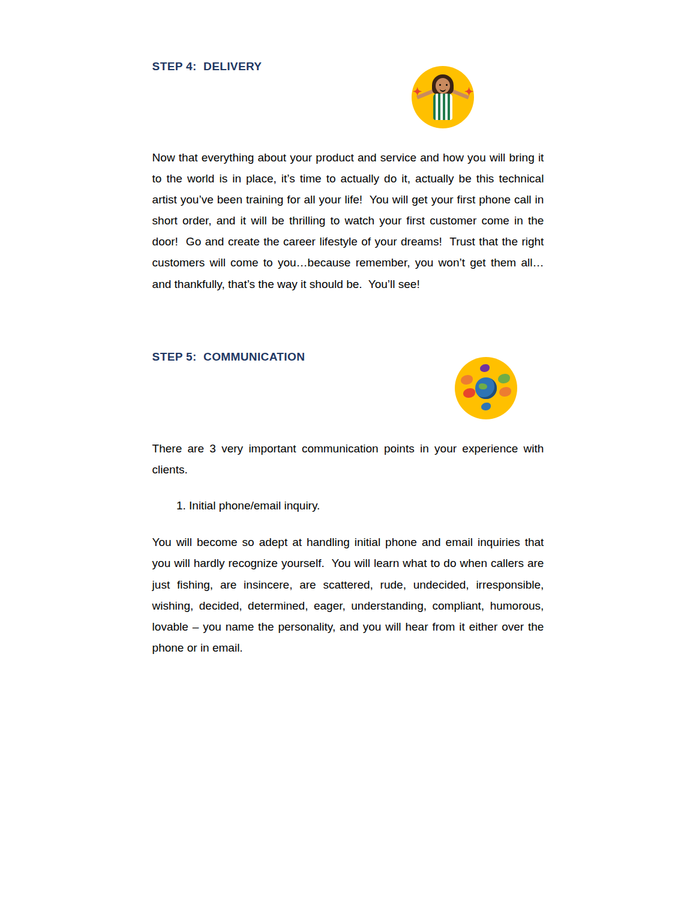STEP 4: DELIVERY
✦ ✦
Now that everything about your product and service and how you will bring it to the world is in place, it’s time to actually do it, actually be this technical artist you’ve been training for all your life! You will get your first phone call in short order, and it will be thrilling to watch your first customer come in the door! Go and create the career lifestyle of your dreams! Trust that the right customers will come to you…because remember, you won’t get them all…and thankfully, that’s the way it should be. You’ll see!
STEP 5: COMMUNICATION
There are 3 very important communication points in your experience with clients.
1. Initial phone/email inquiry.
You will become so adept at handling initial phone and email inquiries that you will hardly recognize yourself. You will learn what to do when callers are just fishing, are insincere, are scattered, rude, undecided, irresponsible, wishing, decided, determined, eager, understanding, compliant, humorous, lovable – you name the personality, and you will hear from it either over the phone or in email.